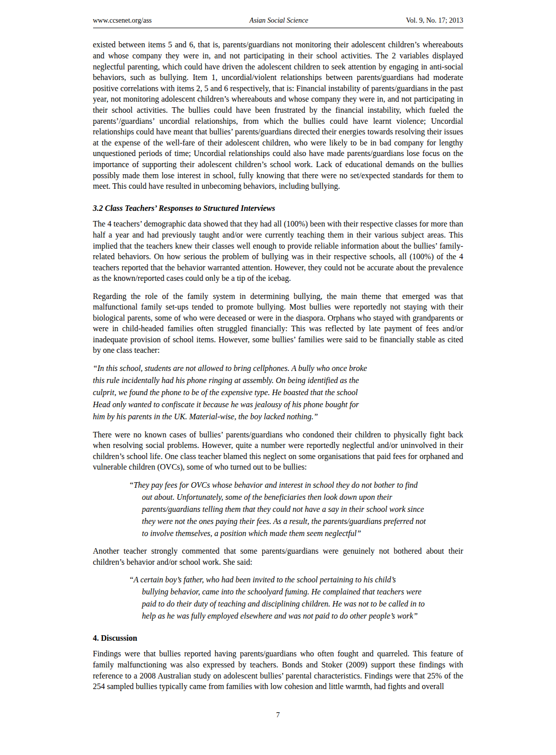www.ccsenet.org/ass
Asian Social Science
Vol. 9, No. 17; 2013
existed between items 5 and 6, that is, parents/guardians not monitoring their adolescent children’s whereabouts and whose company they were in, and not participating in their school activities. The 2 variables displayed neglectful parenting, which could have driven the adolescent children to seek attention by engaging in anti-social behaviors, such as bullying. Item 1, uncordial/violent relationships between parents/guardians had moderate positive correlations with items 2, 5 and 6 respectively, that is: Financial instability of parents/guardians in the past year, not monitoring adolescent children’s whereabouts and whose company they were in, and not participating in their school activities. The bullies could have been frustrated by the financial instability, which fueled the parents’/guardians’ uncordial relationships, from which the bullies could have learnt violence; Uncordial relationships could have meant that bullies’ parents/guardians directed their energies towards resolving their issues at the expense of the well-fare of their adolescent children, who were likely to be in bad company for lengthy unquestioned periods of time; Uncordial relationships could also have made parents/guardians lose focus on the importance of supporting their adolescent children’s school work. Lack of educational demands on the bullies possibly made them lose interest in school, fully knowing that there were no set/expected standards for them to meet. This could have resulted in unbecoming behaviors, including bullying.
3.2 Class Teachers’ Responses to Structured Interviews
The 4 teachers’ demographic data showed that they had all (100%) been with their respective classes for more than half a year and had previously taught and/or were currently teaching them in their various subject areas. This implied that the teachers knew their classes well enough to provide reliable information about the bullies’ family-related behaviors. On how serious the problem of bullying was in their respective schools, all (100%) of the 4 teachers reported that the behavior warranted attention. However, they could not be accurate about the prevalence as the known/reported cases could only be a tip of the icebag.
Regarding the role of the family system in determining bullying, the main theme that emerged was that malfunctional family set-ups tended to promote bullying. Most bullies were reportedly not staying with their biological parents, some of who were deceased or were in the diaspora. Orphans who stayed with grandparents or were in child-headed families often struggled financially: This was reflected by late payment of fees and/or inadequate provision of school items. However, some bullies’ families were said to be financially stable as cited by one class teacher:
“In this school, students are not allowed to bring cellphones. A bully who once broke
this rule incidentally had his phone ringing at assembly. On being identified as the
culprit, we found the phone to be of the expensive type. He boasted that the school
Head only wanted to confiscate it because he was jealousy of his phone bought for
him by his parents in the UK. Material-wise, the boy lacked nothing.”
There were no known cases of bullies’ parents/guardians who condoned their children to physically fight back when resolving social problems. However, quite a number were reportedly neglectful and/or uninvolved in their children’s school life. One class teacher blamed this neglect on some organisations that paid fees for orphaned and vulnerable children (OVCs), some of who turned out to be bullies:
“They pay fees for OVCs whose behavior and interest in school they do not bother to find
out about. Unfortunately, some of the beneficiaries then look down upon their
parents/guardians telling them that they could not have a say in their school work since
they were not the ones paying their fees. As a result, the parents/guardians preferred not
to involve themselves, a position which made them seem neglectful”
Another teacher strongly commented that some parents/guardians were genuinely not bothered about their children’s behavior and/or school work. She said:
“A certain boy’s father, who had been invited to the school pertaining to his child’s
bullying behavior, came into the schoolyard fuming. He complained that teachers were
paid to do their duty of teaching and disciplining children. He was not to be called in to
help as he was fully employed elsewhere and was not paid to do other people’s work”
4. Discussion
Findings were that bullies reported having parents/guardians who often fought and quarreled. This feature of family malfunctioning was also expressed by teachers. Bonds and Stoker (2009) support these findings with reference to a 2008 Australian study on adolescent bullies’ parental characteristics. Findings were that 25% of the 254 sampled bullies typically came from families with low cohesion and little warmth, had fights and overall
7